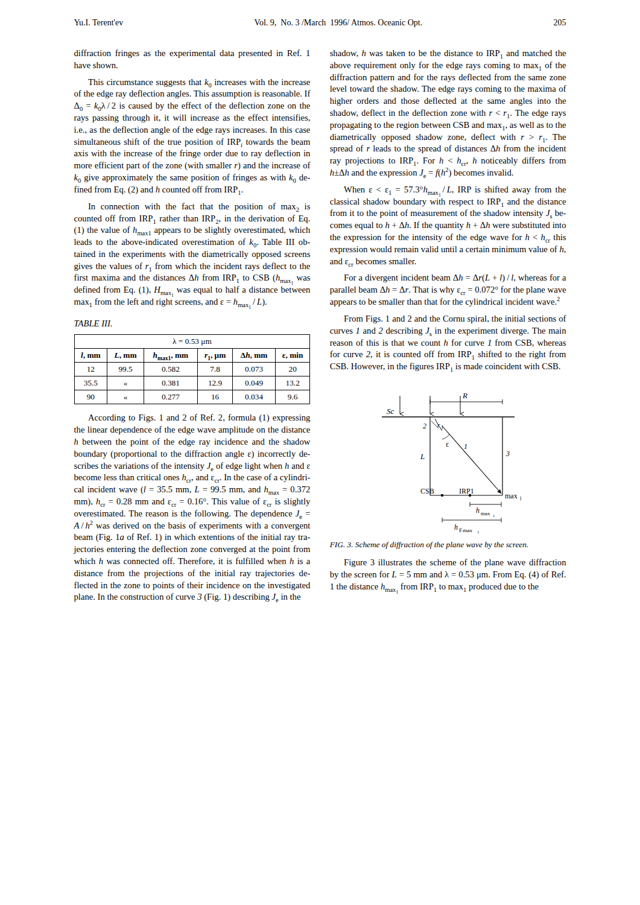Yu.I. Terent'ev Vol. 9, No. 3 /March 1996/ Atmos. Oceanic Opt. 205
diffraction fringes as the experimental data presented in Ref. 1 have shown.
This circumstance suggests that k0 increases with the increase of the edge ray deflection angles. This assumption is reasonable. If Δ0 = k0λ / 2 is caused by the effect of the deflection zone on the rays passing through it, it will increase as the effect intensifies, i.e., as the deflection angle of the edge rays increases. In this case simultaneous shift of the true position of IRPi towards the beam axis with the increase of the fringe order due to ray deflection in more efficient part of the zone (with smaller r) and the increase of k0 give approximately the same position of fringes as with k0 defined from Eq. (2) and h counted off from IRP1.
In connection with the fact that the position of max2 is counted off from IRP1 rather than IRP2, in the derivation of Eq. (1) the value of hmax1 appears to be slightly overestimated, which leads to the above-indicated overestimation of k0. Table III obtained in the experiments with the diametrically opposed screens gives the values of r1 from which the incident rays deflect to the first maxima and the distances Δh from IRP1 to CSB (hmax1 was defined from Eq. (1), Hmax1 was equal to half a distance between max1 from the left and right screens, and ε = hmax1 / L).
TABLE III.
| λ = 0.53 μm |
| l , mm | L , mm | h max1 , mm | r 1 , μm | Δ h , mm | ε, min |
| 12 | 99.5 | 0.582 | 7.8 | 0.073 | 20 |
| 35.5 | « | 0.381 | 12.9 | 0.049 | 13.2 |
| 90 | « | 0.277 | 16 | 0.034 | 9.6 |
According to Figs. 1 and 2 of Ref. 2, formula (1) expressing the linear dependence of the edge wave amplitude on the distance h between the point of the edge ray incidence and the shadow boundary (proportional to the diffraction angle ε) incorrectly describes the variations of the intensity Je of edge light when h and ε become less than critical ones hcr, and εcr. In the case of a cylindrical incident wave (l = 35.5 mm, L = 99.5 mm, and hmax = 0.372 mm), hcr = 0.28 mm and εcr = 0.16°. This value of εcr is slightly overestimated. The reason is the following. The dependence Je = A / h2 was derived on the basis of experiments with a convergent beam (Fig. 1a of Ref. 1) in which extentions of the initial ray trajectories entering the deflection zone converged at the point from which h was connected off. Therefore, it is fulfilled when h is a distance from the projections of the initial ray trajectories deflected in the zone to points of their incidence on the investigated plane. In the construction of curve 3 (Fig. 1) describing Je in the
shadow, h was taken to be the distance to IRP1 and matched the above requirement only for the edge rays coming to max1 of the diffraction pattern and for the rays deflected from the same zone level toward the shadow. The edge rays coming to the maxima of higher orders and those deflected at the same angles into the shadow, deflect in the deflection zone with r < r1. The edge rays propagating to the region between CSB and max1, as well as to the diametrically opposed shadow zone, deflect with r > r1. The spread of r leads to the spread of distances Δh from the incident ray projections to IRP1. For h < hcr, h noticeably differs from h±Δh and the expression Je = f(h2) becomes invalid.
When ε < ε1 = 57.3°hmax1 / L, IRP is shifted away from the classical shadow boundary with respect to IRP1 and the distance from it to the point of measurement of the shadow intensity Js becomes equal to h + Δh. If the quantity h + Δh were substituted into the expression for the intensity of the edge wave for h < hcr this expression would remain valid until a certain minimum value of h, and εcr becomes smaller.
For a divergent incident beam Δh = Δr(L + l) / l, whereas for a parallel beam Δh = Δr. That is why εcr = 0.072° for the plane wave appears to be smaller than that for the cylindrical incident wave.2
From Figs. 1 and 2 and the Cornu spiral, the initial sections of curves 1 and 2 describing Js in the experiment diverge. The main reason of this is that we count h for curve 1 from CSB, whereas for curve 2, it is counted off from IRP1 shifted to the right from CSB. However, in the figures IRP1 is made coincident with CSB.
R Sc L 3 2 r 1 1 ε CSB IRP1 max 1 h max 1 h F.max 1
FIG. 3. Scheme of diffraction of the plane wave by the screen.
Figure 3 illustrates the scheme of the plane wave diffraction by the screen for L = 5 mm and λ = 0.53 μm. From Eq. (4) of Ref. 1 the distance hmax1 from IRP1 to max1 produced due to the